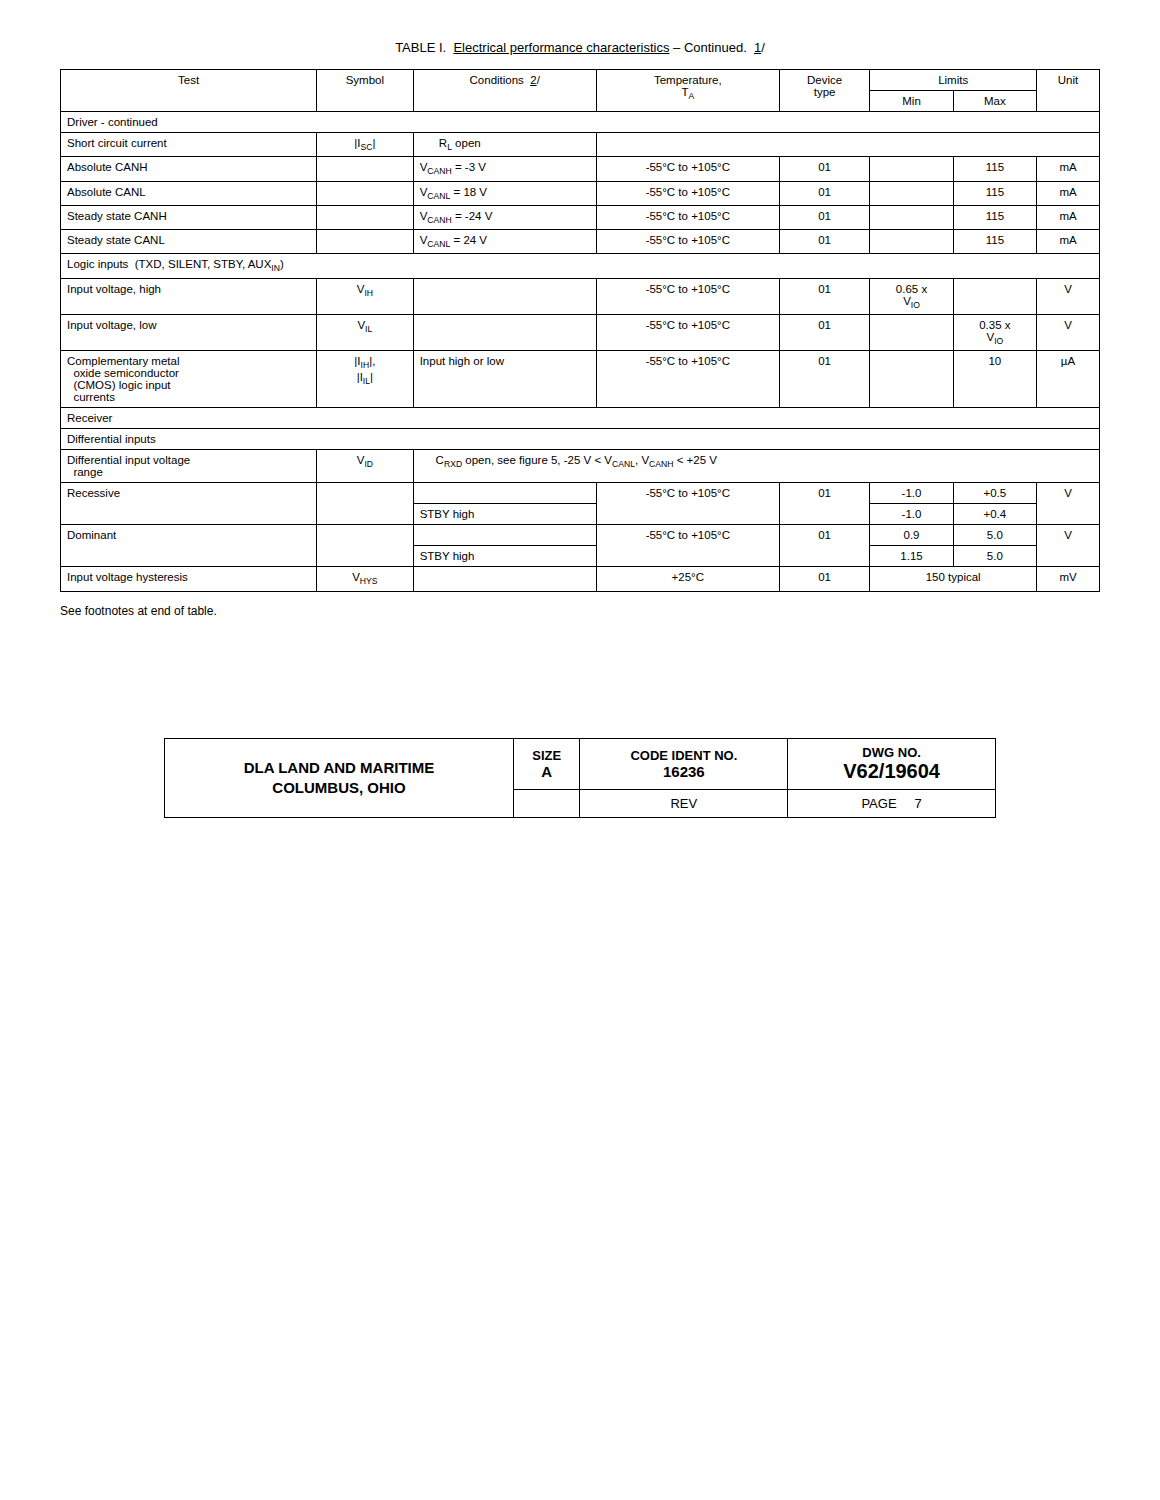TABLE I. Electrical performance characteristics – Continued. 1/
| Test | Symbol | Conditions 2 / | Temperature, T A | Device type | Limits | Unit |
| --- | --- | --- | --- | --- | --- | --- |
| Min | Max |
| Driver - continued |
| Short circuit current | /I SC / | R L open | | | | | |
| Absolute CANH | | V CANH = -3 V | -55°C to +105°C | 01 | | 115 | mA |
| Absolute CANL | | V CANL = 18 V | -55°C to +105°C | 01 | | 115 | mA |
| Steady state CANH | | V CANH = -24 V | -55°C to +105°C | 01 | | 115 | mA |
| Steady state CANL | | V CANL = 24 V | -55°C to +105°C | 01 | | 115 | mA |
| Logic inputs (TXD, SILENT, STBY, AUX IN ) |
| Input voltage, high | V IH | | -55°C to +105°C | 01 | 0.65 x V IO | | V |
| Input voltage, low | V IL | | -55°C to +105°C | 01 | | 0.35 x V IO | V |
| Complementary metal oxide semiconductor (CMOS) logic input currents | /I IH /, /I IL / | Input high or low | -55°C to +105°C | 01 | | 10 | µA |
| Receiver |
| Differential inputs |
| Differential input voltage range | V ID | C RXD open, see figure 5, -25 V < V CANL , V CANH < +25 V |
| Recessive | | | -55°C to +105°C | 01 | -1.0 | +0.5 | V |
| STBY high | -1.0 | +0.4 |
| Dominant | | | -55°C to +105°C | 01 | 0.9 | 5.0 | V |
| STBY high | 1.15 | 5.0 |
| Input voltage hysteresis | V HYS | | +25°C | 01 | 150 typical | mV |
See footnotes at end of table.
| DLA LAND AND MARITIME COLUMBUS, OHIO | SIZE A | CODE IDENT NO. 16236 | DWG NO. V62/19604 |
| | REV | PAGE 7 |